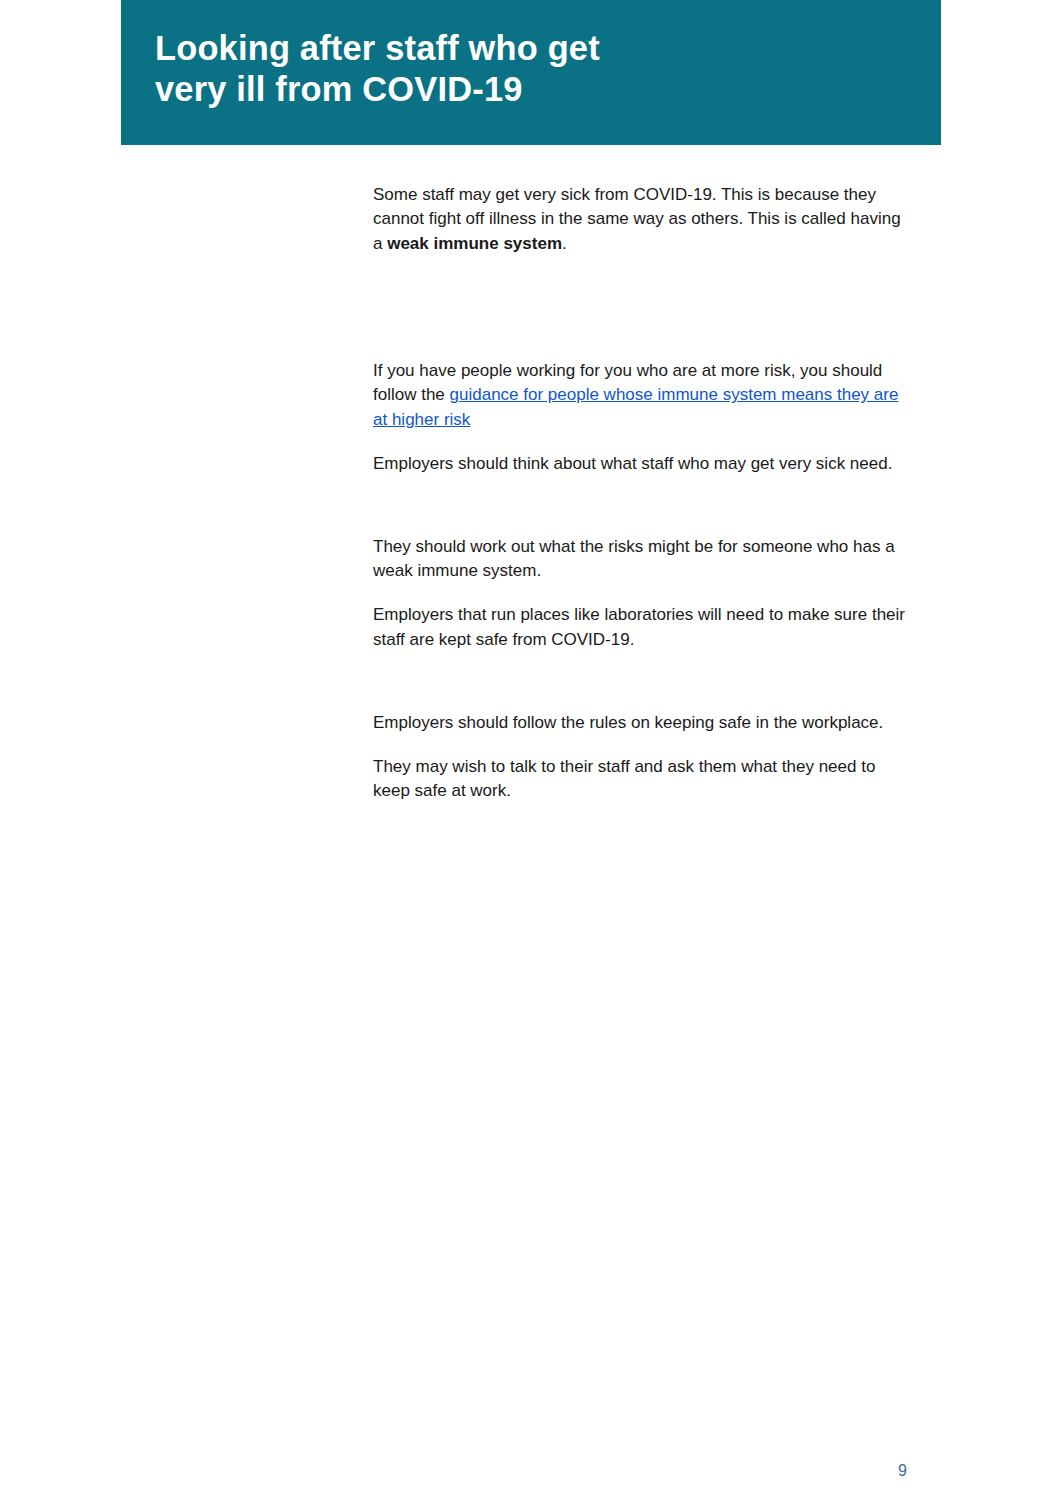Looking after staff who get
very ill from COVID-19
Some staff may get very sick from COVID-19. This is because they cannot fight off illness in the same way as others. This is called having a weak immune system.
If you have people working for you who are at more risk, you should follow the guidance for people whose immune system means they are at higher risk
Employers should think about what staff who may get very sick need.
They should work out what the risks might be for someone who has a weak immune system.
Employers that run places like laboratories will need to make sure their staff are kept safe from COVID-19.
Employers should follow the rules on keeping safe in the workplace.
They may wish to talk to their staff and ask them what they need to keep safe at work.
9